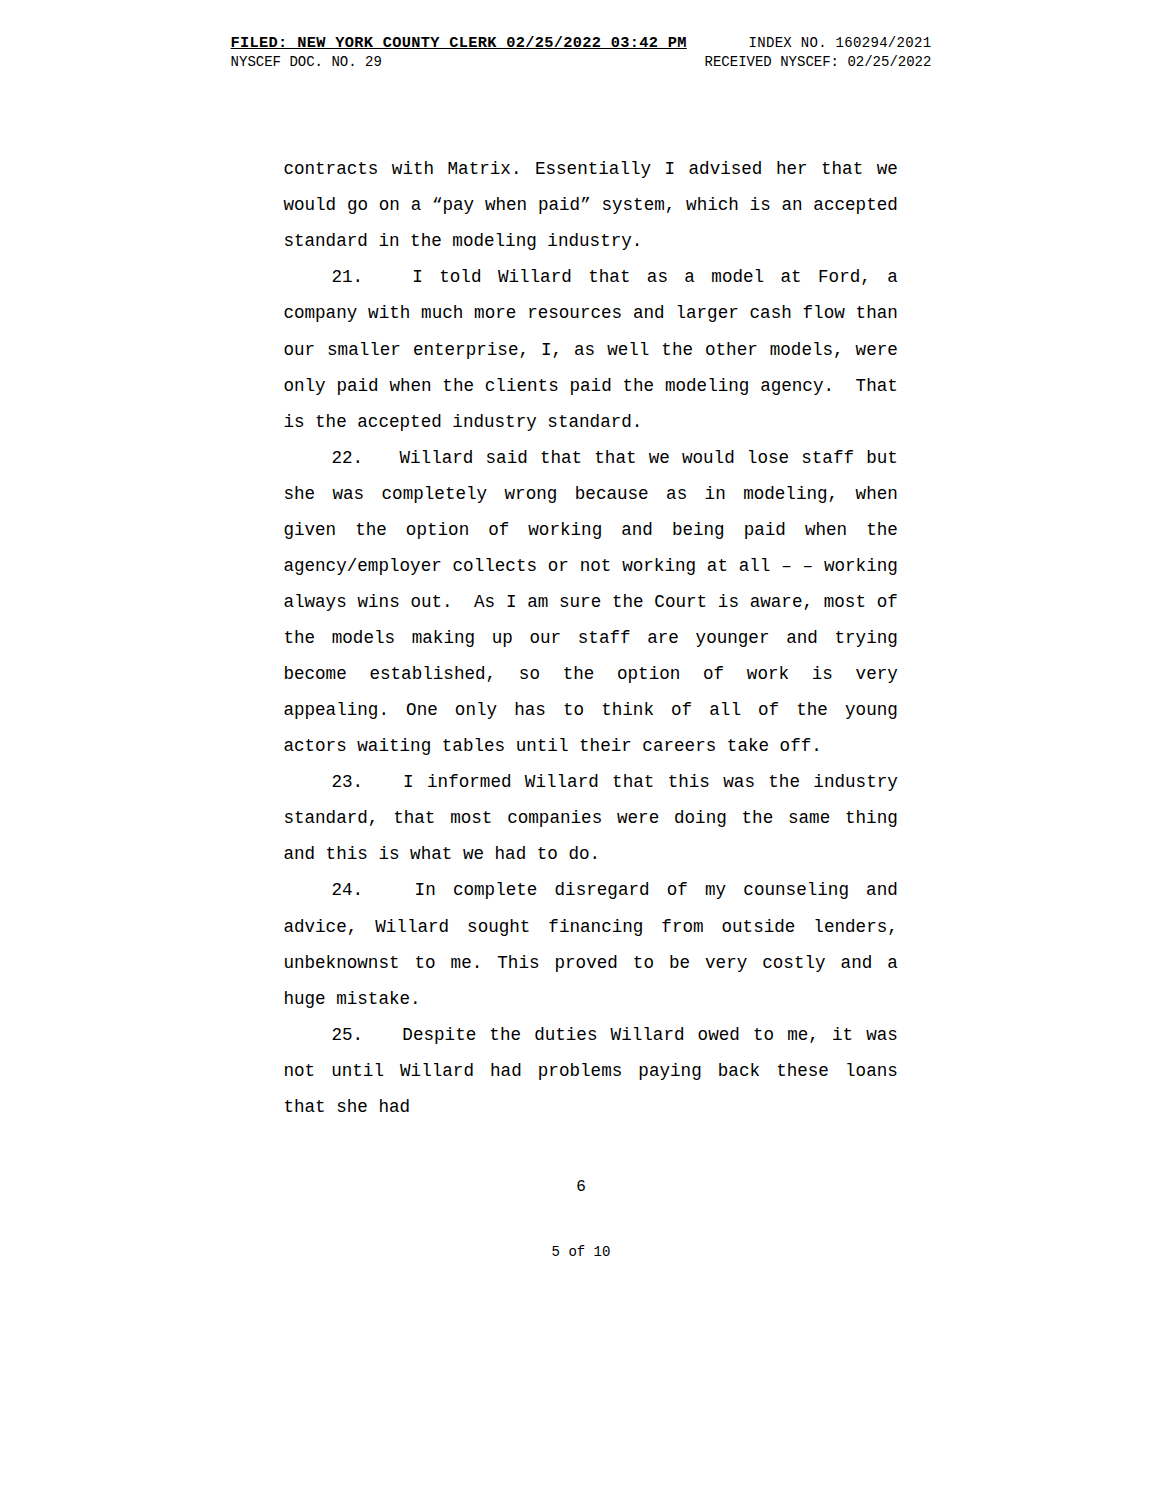FILED: NEW YORK COUNTY CLERK 02/25/2022 03:42 PM
INDEX NO. 160294/2021
NYSCEF DOC. NO. 29
RECEIVED NYSCEF: 02/25/2022
contracts with Matrix. Essentially I advised her that we would go on a “pay when paid” system, which is an accepted standard in the modeling industry.
21. I told Willard that as a model at Ford, a company with much more resources and larger cash flow than our smaller enterprise, I, as well the other models, were only paid when the clients paid the modeling agency. That is the accepted industry standard.
22. Willard said that that we would lose staff but she was completely wrong because as in modeling, when given the option of working and being paid when the agency/employer collects or not working at all – – working always wins out. As I am sure the Court is aware, most of the models making up our staff are younger and trying become established, so the option of work is very appealing. One only has to think of all of the young actors waiting tables until their careers take off.
23. I informed Willard that this was the industry standard, that most companies were doing the same thing and this is what we had to do.
24. In complete disregard of my counseling and advice, Willard sought financing from outside lenders, unbeknownst to me. This proved to be very costly and a huge mistake.
25. Despite the duties Willard owed to me, it was not until Willard had problems paying back these loans that she had
6
5 of 10